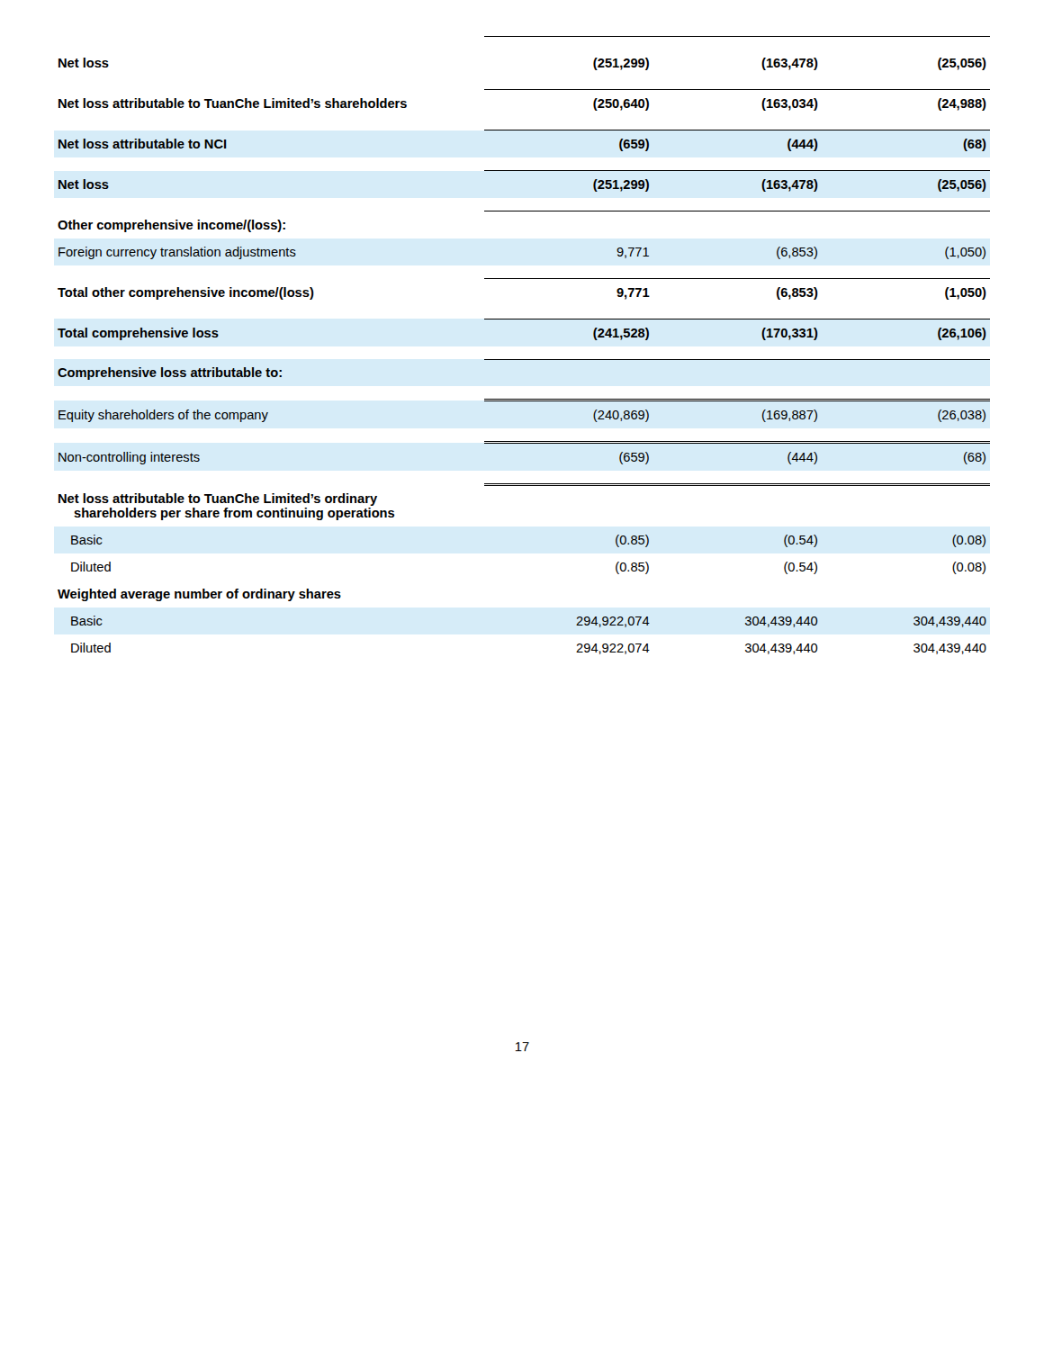| Net loss | (251,299) | (163,478) | (25,056) |
| Net loss attributable to TuanChe Limited’s shareholders | (250,640) | (163,034) | (24,988) |
| Net loss attributable to NCI | (659) | (444) | (68) |
| Net loss | (251,299) | (163,478) | (25,056) |
| Other comprehensive income/(loss): | | | |
| Foreign currency translation adjustments | 9,771 | (6,853) | (1,050) |
| Total other comprehensive income/(loss) | 9,771 | (6,853) | (1,050) |
| Total comprehensive loss | (241,528) | (170,331) | (26,106) |
| Comprehensive loss attributable to: | | | |
| Equity shareholders of the company | (240,869) | (169,887) | (26,038) |
| Non-controlling interests | (659) | (444) | (68) |
| Net loss attributable to TuanChe Limited’s ordinary shareholders per share from continuing operations | | | |
| Basic | (0.85) | (0.54) | (0.08) |
| Diluted | (0.85) | (0.54) | (0.08) |
| Weighted average number of ordinary shares | | | |
| Basic | 294,922,074 | 304,439,440 | 304,439,440 |
| Diluted | 294,922,074 | 304,439,440 | 304,439,440 |
17